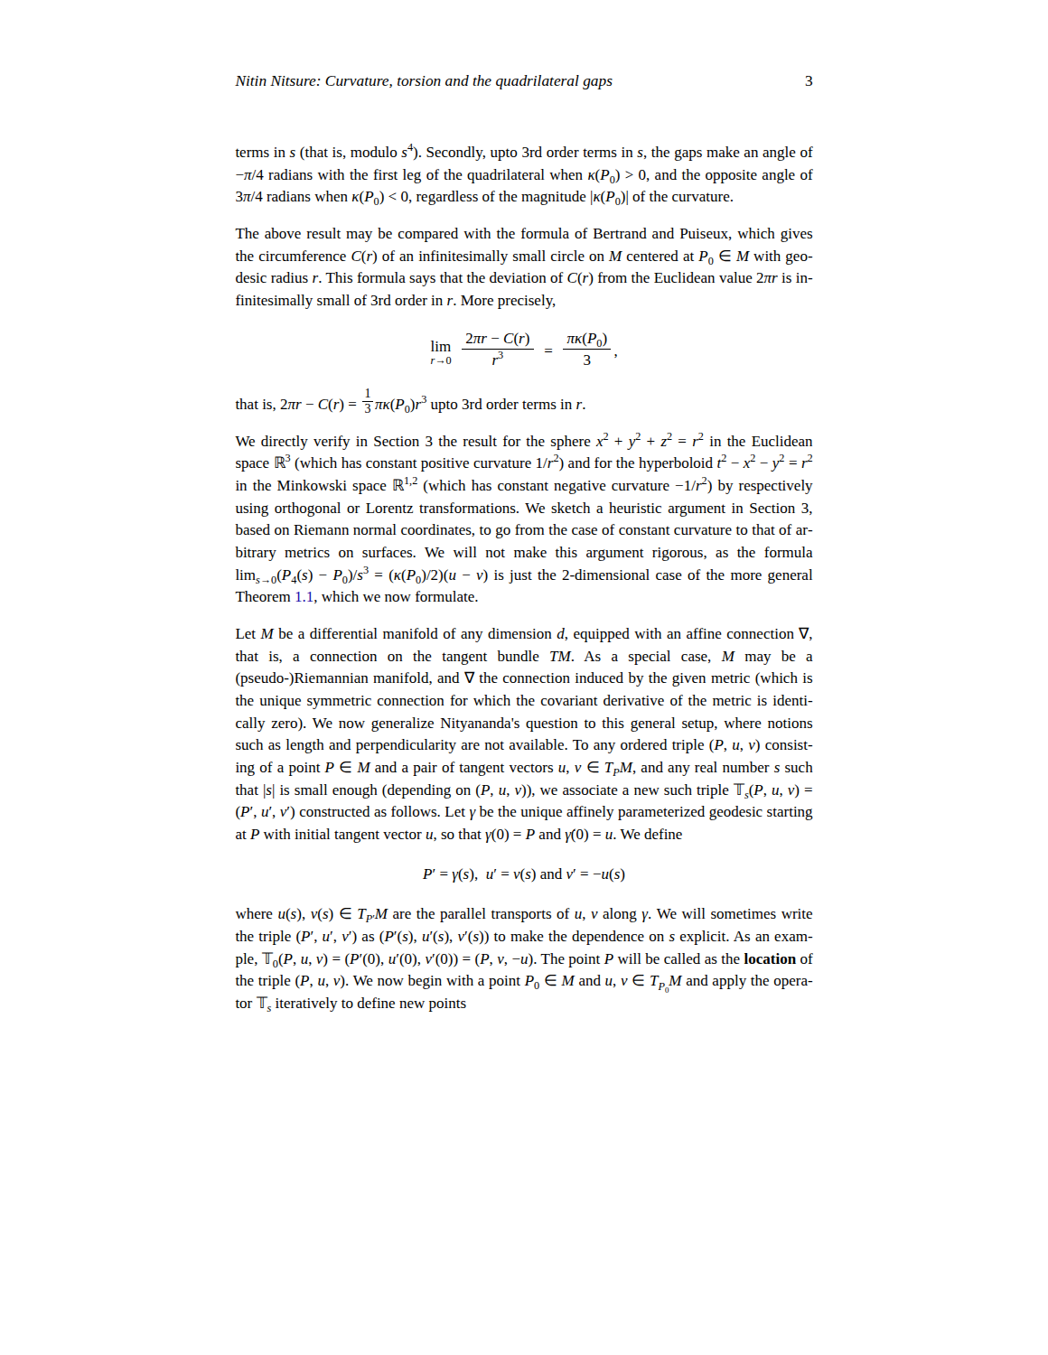Nitin Nitsure: Curvature, torsion and the quadrilateral gaps 3
terms in s (that is, modulo s4). Secondly, upto 3rd order terms in s, the gaps make an angle of −π/4 radians with the first leg of the quadrilateral when κ(P0) > 0, and the opposite angle of 3π/4 radians when κ(P0) < 0, regardless of the magnitude |κ(P0)| of the curvature.
The above result may be compared with the formula of Bertrand and Puiseux, which gives the circumference C(r) of an infinitesimally small circle on M centered at P0 ∈ M with geodesic radius r. This formula says that the deviation of C(r) from the Euclidean value 2πr is infinitesimally small of 3rd order in r. More precisely,
lim r→0 2πr − C(r) r3 = πκ(P0) 3,
that is, 2πr − C(r) = 13 πκ(P0)r3 upto 3rd order terms in r.
We directly verify in Section 3 the result for the sphere x2 + y2 + z2 = r2 in the Euclidean space ℝ3 (which has constant positive curvature 1/r2) and for the hyperboloid t2 − x2 − y2 = r2 in the Minkowski space ℝ1,2 (which has constant negative curvature −1/r2) by respectively using orthogonal or Lorentz transformations. We sketch a heuristic argument in Section 3, based on Riemann normal coordinates, to go from the case of constant curvature to that of arbitrary metrics on surfaces. We will not make this argument rigorous, as the formula lims→0(P4(s) − P0)/s3 = (κ(P0)/2)(u − v) is just the 2-dimensional case of the more general Theorem 1.1, which we now formulate.
Let M be a differential manifold of any dimension d, equipped with an affine connection ∇, that is, a connection on the tangent bundle TM. As a special case, M may be a (pseudo-)Riemannian manifold, and ∇ the connection induced by the given metric (which is the unique symmetric connection for which the covariant derivative of the metric is identically zero). We now generalize Nityananda's question to this general setup, where notions such as length and perpendicularity are not available. To any ordered triple (P, u, v) consisting of a point P ∈ M and a pair of tangent vectors u, v ∈ TPM, and any real number s such that |s| is small enough (depending on (P, u, v)), we associate a new such triple 𝕋s(P, u, v) = (P′, u′, v′) constructed as follows. Let γ be the unique affinely parameterized geodesic starting at P with initial tangent vector u, so that γ(0) = P and γ̇(0) = u. We define
P′ = γ(s), u′ = v(s) and v′ = −u(s)
where u(s), v(s) ∈ TP′M are the parallel transports of u, v along γ. We will sometimes write the triple (P′, u′, v′) as (P′(s), u′(s), v′(s)) to make the dependence on s explicit. As an example, 𝕋0(P, u, v) = (P′(0), u′(0), v′(0)) = (P, v, −u). The point P will be called as the location of the triple (P, u, v). We now begin with a point P0 ∈ M and u, v ∈ TP0M and apply the operator 𝕋s iteratively to define new points